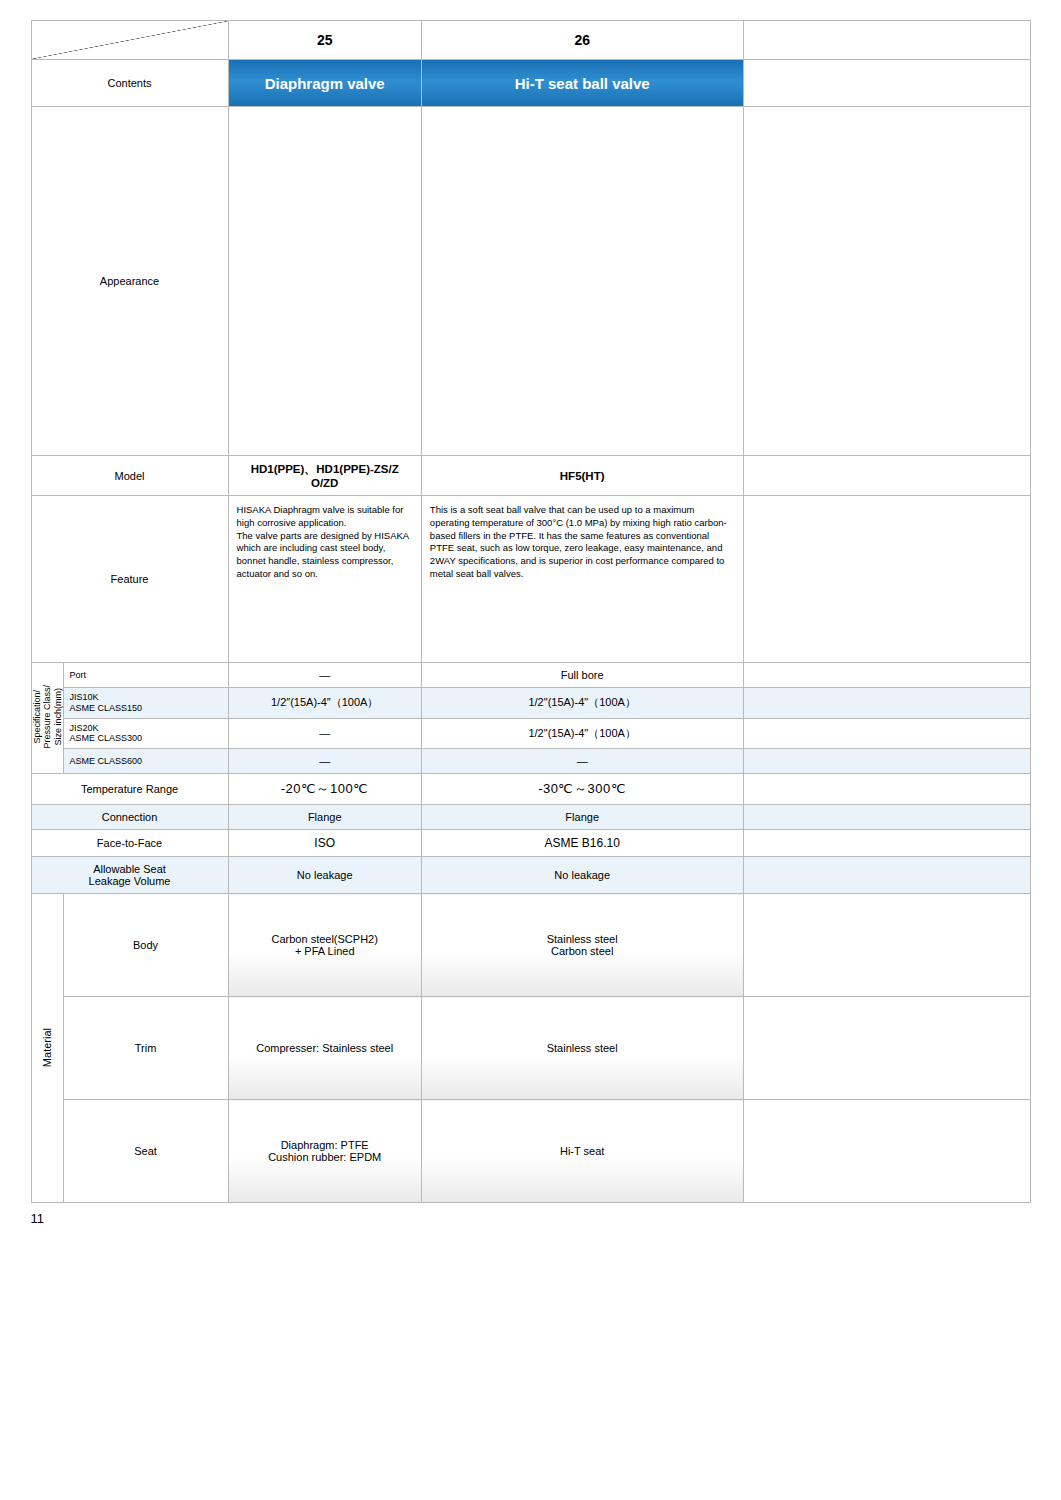| | 25 | 26 | |
| Contents | Diaphragm valve | Hi-T seat ball valve | |
| Appearance | | | |
| Model | HD1(PPE)、HD1(PPE)-ZS/Z O/ZD | HF5(HT) | |
| Feature | HISAKA Diaphragm valve is suitable for high corrosive application. The valve parts are designed by HISAKA which are including cast steel body, bonnet handle, stainless compressor, actuator and so on. | This is a soft seat ball valve that can be used up to a maximum operating temperature of 300°C (1.0 MPa) by mixing high ratio carbon-based fillers in the PTFE. It has the same features as conventional PTFE seat, such as low torque, zero leakage, easy maintenance, and 2WAY specifications, and is superior in cost performance compared to metal seat ball valves. | |
| Specification/ Pressure Class/ Size inch(mm) | Port | — | Full bore | |
| JIS10K ASME CLASS150 | 1/2″(15A)-4″（100A） | 1/2"(15A)-4"（100A） | |
| JIS20K ASME CLASS300 | — | 1/2"(15A)-4"（100A） | |
| ASME CLASS600 | — | — | |
| Temperature Range | -20℃～100℃ | -30℃～300℃ | |
| Connection | Flange | Flange | |
| Face-to-Face | ISO | ASME B16.10 | |
| Allowable Seat Leakage Volume | No leakage | No leakage | |
| Material | Body | Carbon steel(SCPH2) + PFA Lined | Stainless steel Carbon steel | |
| Trim | Compresser: Stainless steel | Stainless steel | |
| Seat | Diaphragm: PTFE Cushion rubber: EPDM | Hi-T seat | |
11